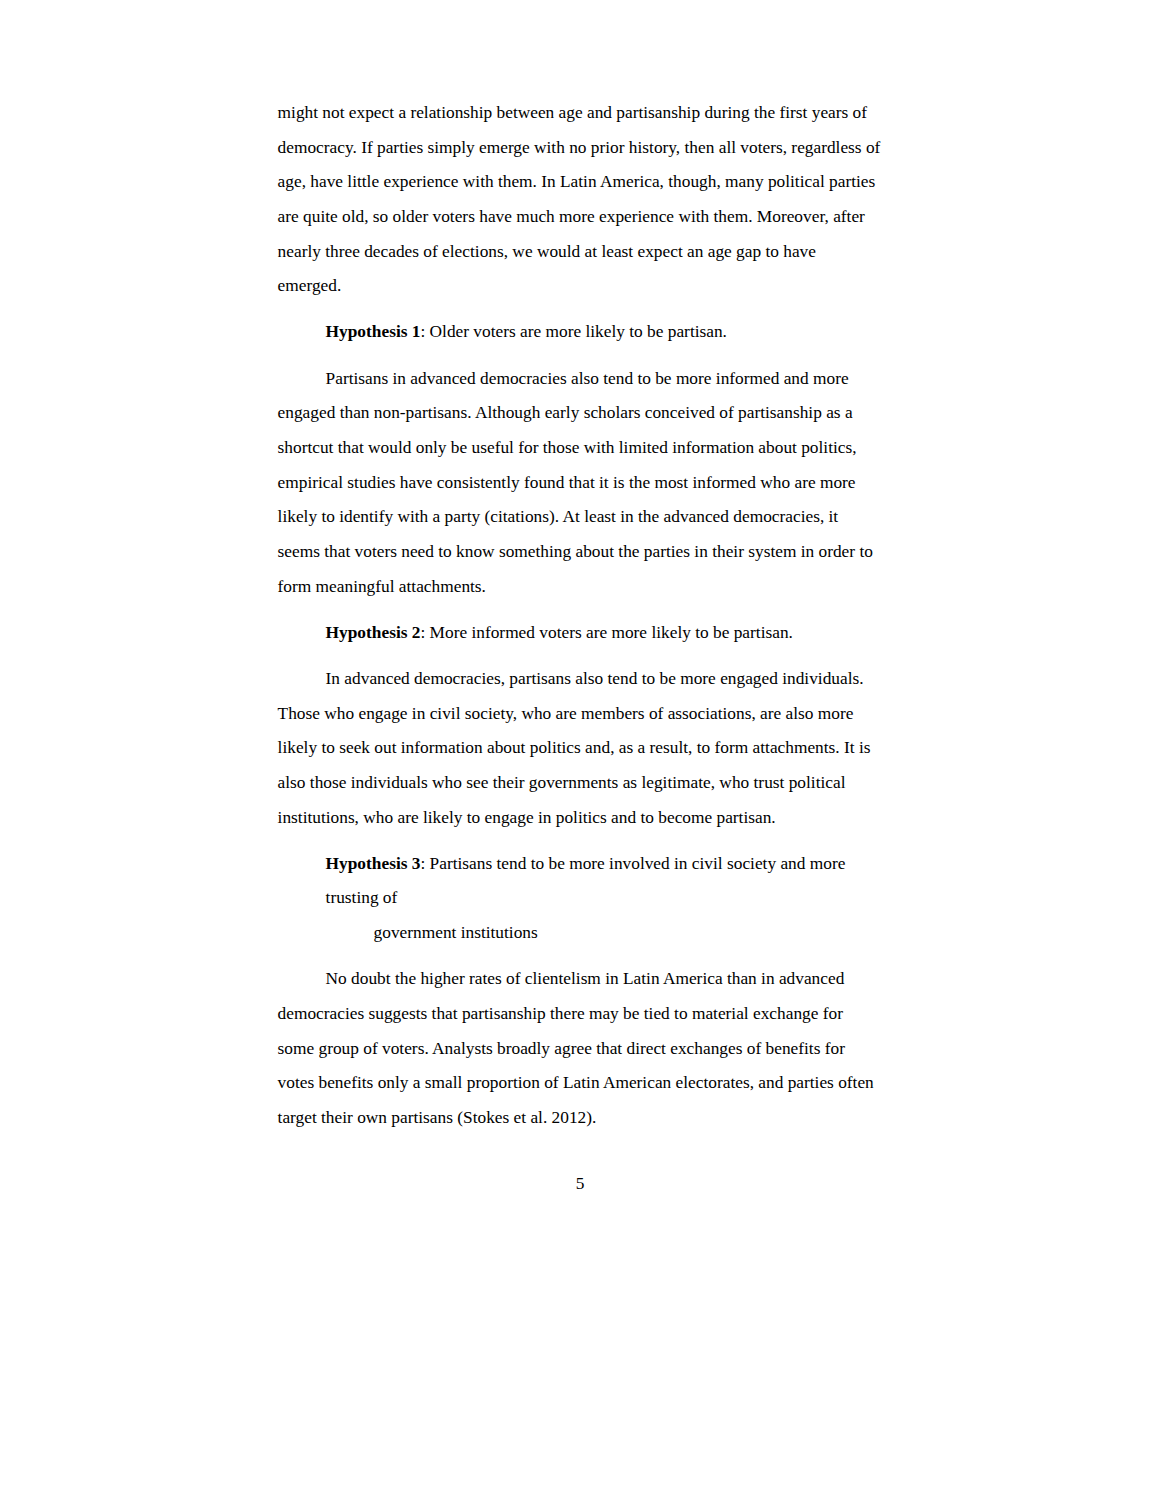might not expect a relationship between age and partisanship during the first years of democracy. If parties simply emerge with no prior history, then all voters, regardless of age, have little experience with them. In Latin America, though, many political parties are quite old, so older voters have much more experience with them. Moreover, after nearly three decades of elections, we would at least expect an age gap to have emerged.
Hypothesis 1: Older voters are more likely to be partisan.
Partisans in advanced democracies also tend to be more informed and more engaged than non-partisans. Although early scholars conceived of partisanship as a shortcut that would only be useful for those with limited information about politics, empirical studies have consistently found that it is the most informed who are more likely to identify with a party (citations). At least in the advanced democracies, it seems that voters need to know something about the parties in their system in order to form meaningful attachments.
Hypothesis 2: More informed voters are more likely to be partisan.
In advanced democracies, partisans also tend to be more engaged individuals. Those who engage in civil society, who are members of associations, are also more likely to seek out information about politics and, as a result, to form attachments. It is also those individuals who see their governments as legitimate, who trust political institutions, who are likely to engage in politics and to become partisan.
Hypothesis 3: Partisans tend to be more involved in civil society and more trusting of
government institutions
No doubt the higher rates of clientelism in Latin America than in advanced democracies suggests that partisanship there may be tied to material exchange for some group of voters. Analysts broadly agree that direct exchanges of benefits for votes benefits only a small proportion of Latin American electorates, and parties often target their own partisans (Stokes et al. 2012).
5